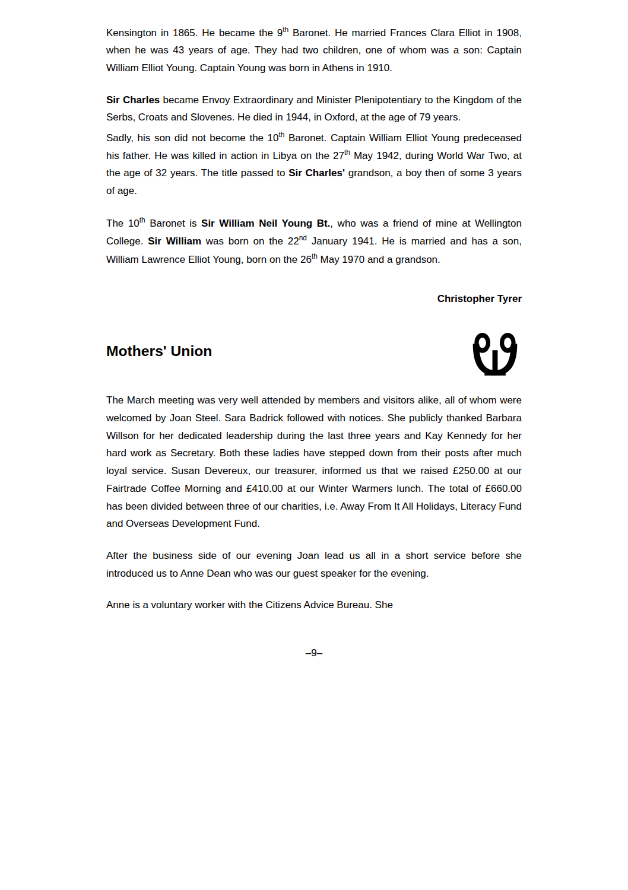Kensington in 1865. He became the 9th Baronet. He married Frances Clara Elliot in 1908, when he was 43 years of age. They had two children, one of whom was a son: Captain William Elliot Young. Captain Young was born in Athens in 1910.
Sir Charles became Envoy Extraordinary and Minister Plenipotentiary to the Kingdom of the Serbs, Croats and Slovenes. He died in 1944, in Oxford, at the age of 79 years.
Sadly, his son did not become the 10th Baronet. Captain William Elliot Young predeceased his father. He was killed in action in Libya on the 27th May 1942, during World War Two, at the age of 32 years. The title passed to Sir Charles' grandson, a boy then of some 3 years of age.
The 10th Baronet is Sir William Neil Young Bt., who was a friend of mine at Wellington College. Sir William was born on the 22nd January 1941. He is married and has a son, William Lawrence Elliot Young, born on the 26th May 1970 and a grandson.
Christopher Tyrer
Mothers' Union
The March meeting was very well attended by members and visitors alike, all of whom were welcomed by Joan Steel. Sara Badrick followed with notices. She publicly thanked Barbara Willson for her dedicated leadership during the last three years and Kay Kennedy for her hard work as Secretary. Both these ladies have stepped down from their posts after much loyal service. Susan Devereux, our treasurer, informed us that we raised £250.00 at our Fairtrade Coffee Morning and £410.00 at our Winter Warmers lunch. The total of £660.00 has been divided between three of our charities, i.e. Away From It All Holidays, Literacy Fund and Overseas Development Fund.
After the business side of our evening Joan lead us all in a short service before she introduced us to Anne Dean who was our guest speaker for the evening.
Anne is a voluntary worker with the Citizens Advice Bureau. She
–9–